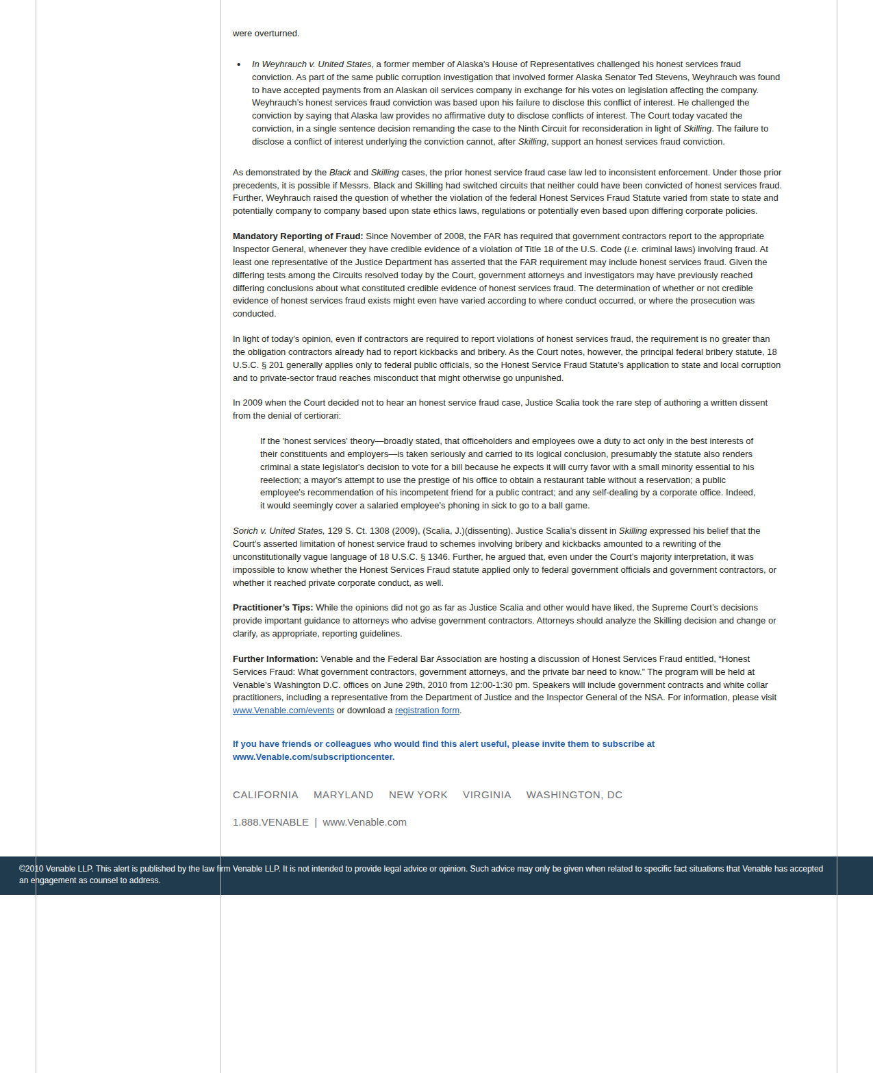were overturned.
In Weyhrauch v. United States, a former member of Alaska’s House of Representatives challenged his honest services fraud conviction. As part of the same public corruption investigation that involved former Alaska Senator Ted Stevens, Weyhrauch was found to have accepted payments from an Alaskan oil services company in exchange for his votes on legislation affecting the company. Weyhrauch’s honest services fraud conviction was based upon his failure to disclose this conflict of interest. He challenged the conviction by saying that Alaska law provides no affirmative duty to disclose conflicts of interest. The Court today vacated the conviction, in a single sentence decision remanding the case to the Ninth Circuit for reconsideration in light of Skilling. The failure to disclose a conflict of interest underlying the conviction cannot, after Skilling, support an honest services fraud conviction.
As demonstrated by the Black and Skilling cases, the prior honest service fraud case law led to inconsistent enforcement. Under those prior precedents, it is possible if Messrs. Black and Skilling had switched circuits that neither could have been convicted of honest services fraud. Further, Weyhrauch raised the question of whether the violation of the federal Honest Services Fraud Statute varied from state to state and potentially company to company based upon state ethics laws, regulations or potentially even based upon differing corporate policies.
Mandatory Reporting of Fraud: Since November of 2008, the FAR has required that government contractors report to the appropriate Inspector General, whenever they have credible evidence of a violation of Title 18 of the U.S. Code (i.e. criminal laws) involving fraud. At least one representative of the Justice Department has asserted that the FAR requirement may include honest services fraud. Given the differing tests among the Circuits resolved today by the Court, government attorneys and investigators may have previously reached differing conclusions about what constituted credible evidence of honest services fraud. The determination of whether or not credible evidence of honest services fraud exists might even have varied according to where conduct occurred, or where the prosecution was conducted.
In light of today’s opinion, even if contractors are required to report violations of honest services fraud, the requirement is no greater than the obligation contractors already had to report kickbacks and bribery. As the Court notes, however, the principal federal bribery statute, 18 U.S.C. § 201 generally applies only to federal public officials, so the Honest Service Fraud Statute’s application to state and local corruption and to private-sector fraud reaches misconduct that might otherwise go unpunished.
In 2009 when the Court decided not to hear an honest service fraud case, Justice Scalia took the rare step of authoring a written dissent from the denial of certiorari:
If the 'honest services' theory—broadly stated, that officeholders and employees owe a duty to act only in the best interests of their constituents and employers—is taken seriously and carried to its logical conclusion, presumably the statute also renders criminal a state legislator's decision to vote for a bill because he expects it will curry favor with a small minority essential to his reelection; a mayor's attempt to use the prestige of his office to obtain a restaurant table without a reservation; a public employee's recommendation of his incompetent friend for a public contract; and any self-dealing by a corporate office. Indeed, it would seemingly cover a salaried employee's phoning in sick to go to a ball game.
Sorich v. United States, 129 S. Ct. 1308 (2009), (Scalia, J.)(dissenting). Justice Scalia’s dissent in Skilling expressed his belief that the Court’s asserted limitation of honest service fraud to schemes involving bribery and kickbacks amounted to a rewriting of the unconstitutionally vague language of 18 U.S.C. § 1346. Further, he argued that, even under the Court’s majority interpretation, it was impossible to know whether the Honest Services Fraud statute applied only to federal government officials and government contractors, or whether it reached private corporate conduct, as well.
Practitioner’s Tips: While the opinions did not go as far as Justice Scalia and other would have liked, the Supreme Court’s decisions provide important guidance to attorneys who advise government contractors. Attorneys should analyze the Skilling decision and change or clarify, as appropriate, reporting guidelines.
Further Information: Venable and the Federal Bar Association are hosting a discussion of Honest Services Fraud entitled, “Honest Services Fraud: What government contractors, government attorneys, and the private bar need to know.” The program will be held at Venable’s Washington D.C. offices on June 29th, 2010 from 12:00-1:30 pm. Speakers will include government contracts and white collar practitioners, including a representative from the Department of Justice and the Inspector General of the NSA. For information, please visit www.Venable.com/events or download a registration form.
If you have friends or colleagues who would find this alert useful, please invite them to subscribe at www.Venable.com/subscriptioncenter.
CALIFORNIA MARYLAND NEW YORK VIRGINIA WASHINGTON, DC
1.888.VENABLE | www.Venable.com
©2010 Venable LLP. This alert is published by the law firm Venable LLP. It is not intended to provide legal advice or opinion. Such advice may only be given when related to specific fact situations that Venable has accepted an engagement as counsel to address.